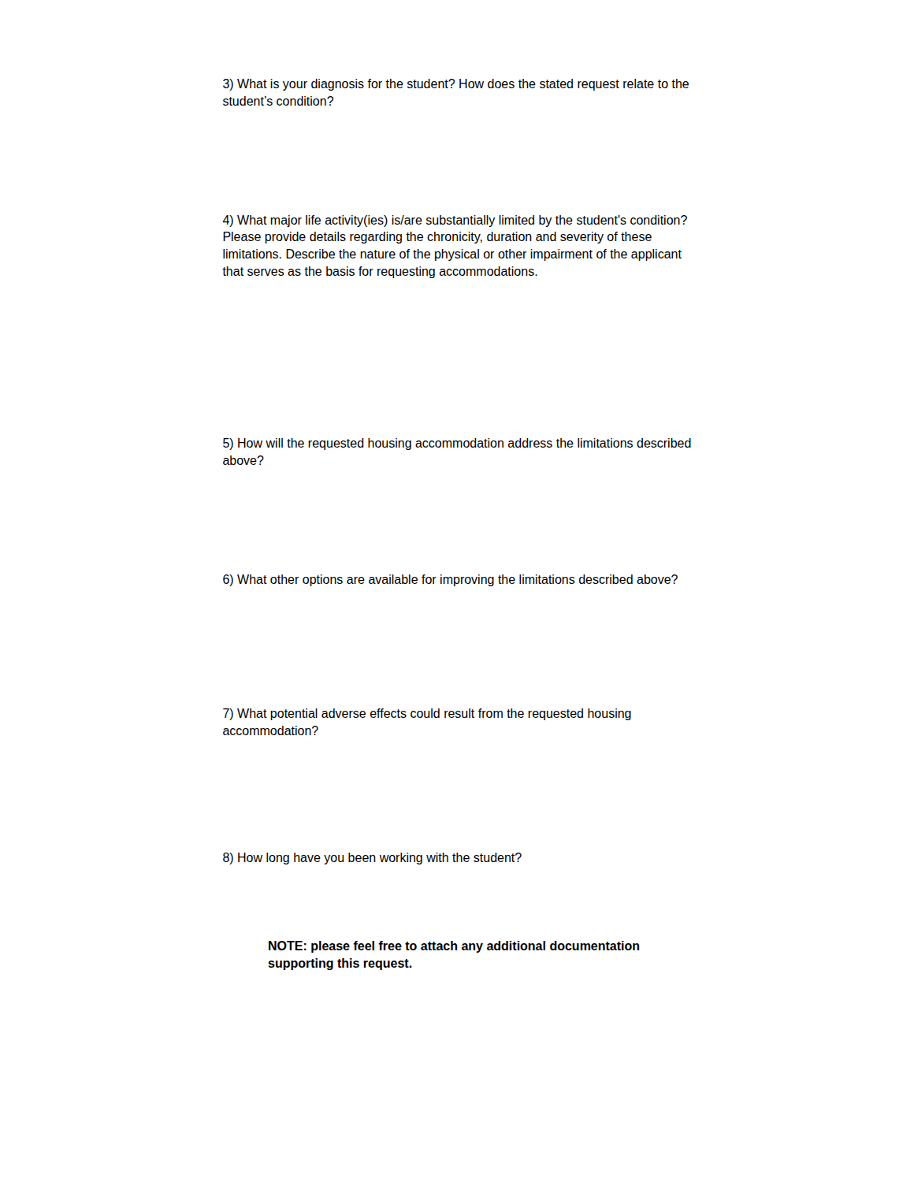3) What is your diagnosis for the student? How does the stated request relate to the student’s condition?
4) What major life activity(ies) is/are substantially limited by the student's condition? Please provide details regarding the chronicity, duration and severity of these limitations. Describe the nature of the physical or other impairment of the applicant that serves as the basis for requesting accommodations.
5) How will the requested housing accommodation address the limitations described above?
6) What other options are available for improving the limitations described above?
7) What potential adverse effects could result from the requested housing accommodation?
8) How long have you been working with the student?
NOTE: please feel free to attach any additional documentation supporting this request.